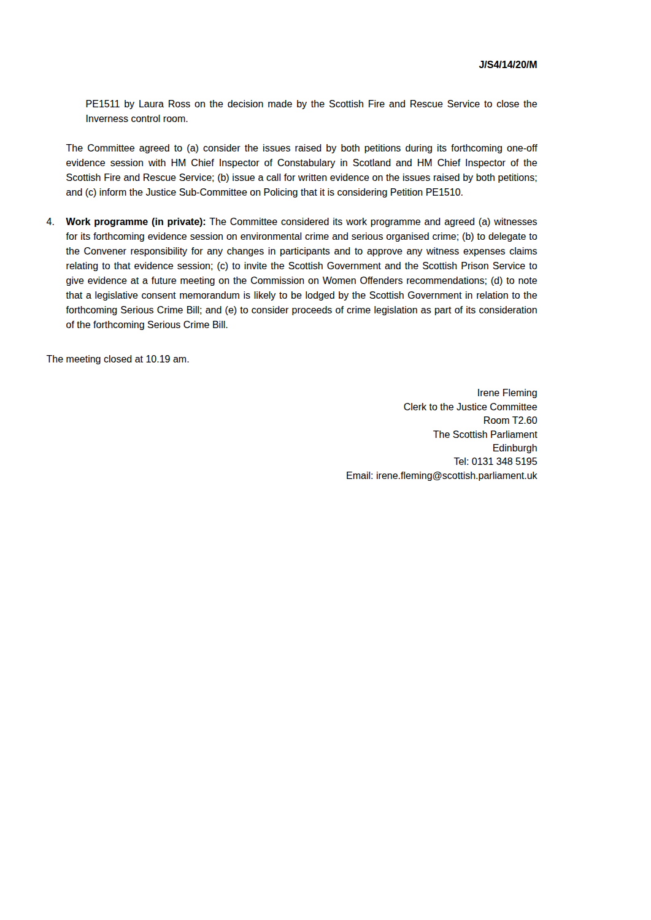J/S4/14/20/M
PE1511 by Laura Ross on the decision made by the Scottish Fire and Rescue Service to close the Inverness control room.
The Committee agreed to (a) consider the issues raised by both petitions during its forthcoming one-off evidence session with HM Chief Inspector of Constabulary in Scotland and HM Chief Inspector of the Scottish Fire and Rescue Service; (b) issue a call for written evidence on the issues raised by both petitions; and (c) inform the Justice Sub-Committee on Policing that it is considering Petition PE1510.
4.
Work programme (in private): The Committee considered its work programme and agreed (a) witnesses for its forthcoming evidence session on environmental crime and serious organised crime; (b) to delegate to the Convener responsibility for any changes in participants and to approve any witness expenses claims relating to that evidence session; (c) to invite the Scottish Government and the Scottish Prison Service to give evidence at a future meeting on the Commission on Women Offenders recommendations; (d) to note that a legislative consent memorandum is likely to be lodged by the Scottish Government in relation to the forthcoming Serious Crime Bill; and (e) to consider proceeds of crime legislation as part of its consideration of the forthcoming Serious Crime Bill.
The meeting closed at 10.19 am.
Irene Fleming
Clerk to the Justice Committee
Room T2.60
The Scottish Parliament
Edinburgh
Tel: 0131 348 5195
Email: irene.fleming@scottish.parliament.uk